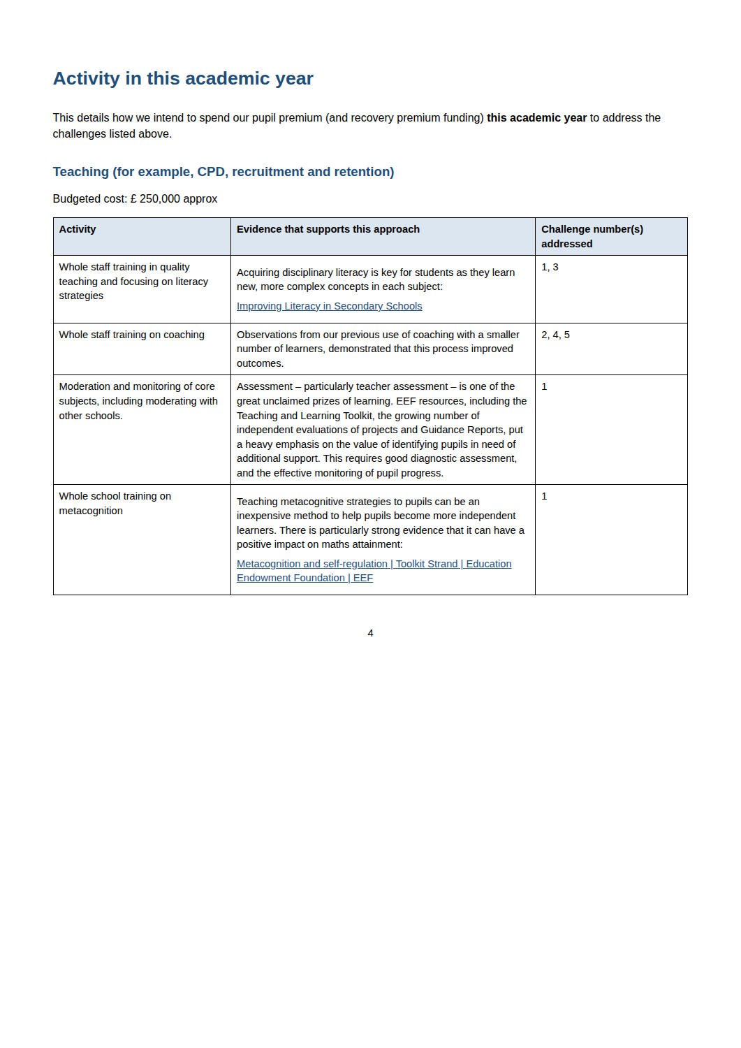Activity in this academic year
This details how we intend to spend our pupil premium (and recovery premium funding) this academic year to address the challenges listed above.
Teaching (for example, CPD, recruitment and retention)
Budgeted cost: £ 250,000 approx
| Activity | Evidence that supports this approach | Challenge number(s) addressed |
| --- | --- | --- |
| Whole staff training in quality teaching and focusing on literacy strategies | Acquiring disciplinary literacy is key for students as they learn new, more complex concepts in each subject: Improving Literacy in Secondary Schools | 1, 3 |
| Whole staff training on coaching | Observations from our previous use of coaching with a smaller number of learners, demonstrated that this process improved outcomes. | 2, 4, 5 |
| Moderation and monitoring of core subjects, including moderating with other schools. | Assessment – particularly teacher assessment – is one of the great unclaimed prizes of learning. EEF resources, including the Teaching and Learning Toolkit, the growing number of independent evaluations of projects and Guidance Reports, put a heavy emphasis on the value of identifying pupils in need of additional support. This requires good diagnostic assessment, and the effective monitoring of pupil progress. | 1 |
| Whole school training on metacognition | Teaching metacognitive strategies to pupils can be an inexpensive method to help pupils become more independent learners. There is particularly strong evidence that it can have a positive impact on maths attainment: Metacognition and self-regulation / Toolkit Strand / Education Endowment Foundation / EEF | 1 |
4